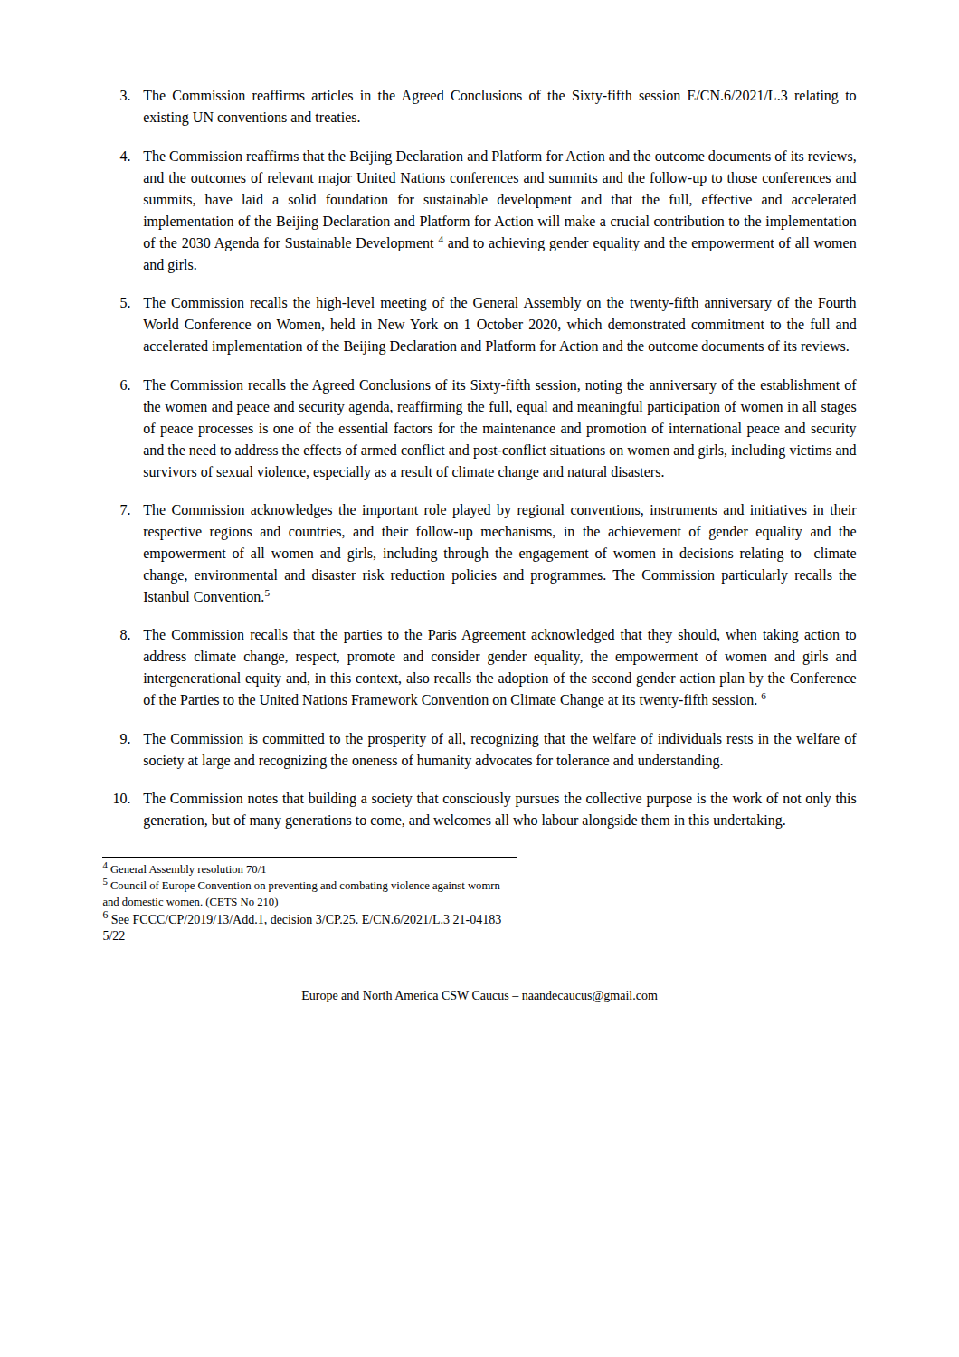The Commission reaffirms articles in the Agreed Conclusions of the Sixty-fifth session E/CN.6/2021/L.3 relating to existing UN conventions and treaties.
The Commission reaffirms that the Beijing Declaration and Platform for Action and the outcome documents of its reviews, and the outcomes of relevant major United Nations conferences and summits and the follow-up to those conferences and summits, have laid a solid foundation for sustainable development and that the full, effective and accelerated implementation of the Beijing Declaration and Platform for Action will make a crucial contribution to the implementation of the 2030 Agenda for Sustainable Development 4 and to achieving gender equality and the empowerment of all women and girls.
The Commission recalls the high-level meeting of the General Assembly on the twenty-fifth anniversary of the Fourth World Conference on Women, held in New York on 1 October 2020, which demonstrated commitment to the full and accelerated implementation of the Beijing Declaration and Platform for Action and the outcome documents of its reviews.
The Commission recalls the Agreed Conclusions of its Sixty-fifth session, noting the anniversary of the establishment of the women and peace and security agenda, reaffirming the full, equal and meaningful participation of women in all stages of peace processes is one of the essential factors for the maintenance and promotion of international peace and security and the need to address the effects of armed conflict and post-conflict situations on women and girls, including victims and survivors of sexual violence, especially as a result of climate change and natural disasters.
The Commission acknowledges the important role played by regional conventions, instruments and initiatives in their respective regions and countries, and their follow-up mechanisms, in the achievement of gender equality and the empowerment of all women and girls, including through the engagement of women in decisions relating to climate change, environmental and disaster risk reduction policies and programmes. The Commission particularly recalls the Istanbul Convention.5
The Commission recalls that the parties to the Paris Agreement acknowledged that they should, when taking action to address climate change, respect, promote and consider gender equality, the empowerment of women and girls and intergenerational equity and, in this context, also recalls the adoption of the second gender action plan by the Conference of the Parties to the United Nations Framework Convention on Climate Change at its twenty-fifth session. 6
The Commission is committed to the prosperity of all, recognizing that the welfare of individuals rests in the welfare of society at large and recognizing the oneness of humanity advocates for tolerance and understanding.
The Commission notes that building a society that consciously pursues the collective purpose is the work of not only this generation, but of many generations to come, and welcomes all who labour alongside them in this undertaking.
4 General Assembly resolution 70/1
5 Council of Europe Convention on preventing and combating violence against womrn and domestic women. (CETS No 210)
6 See FCCC/CP/2019/13/Add.1, decision 3/CP.25. E/CN.6/2021/L.3 21-04183 5/22
Europe and North America CSW Caucus – naandecaucus@gmail.com